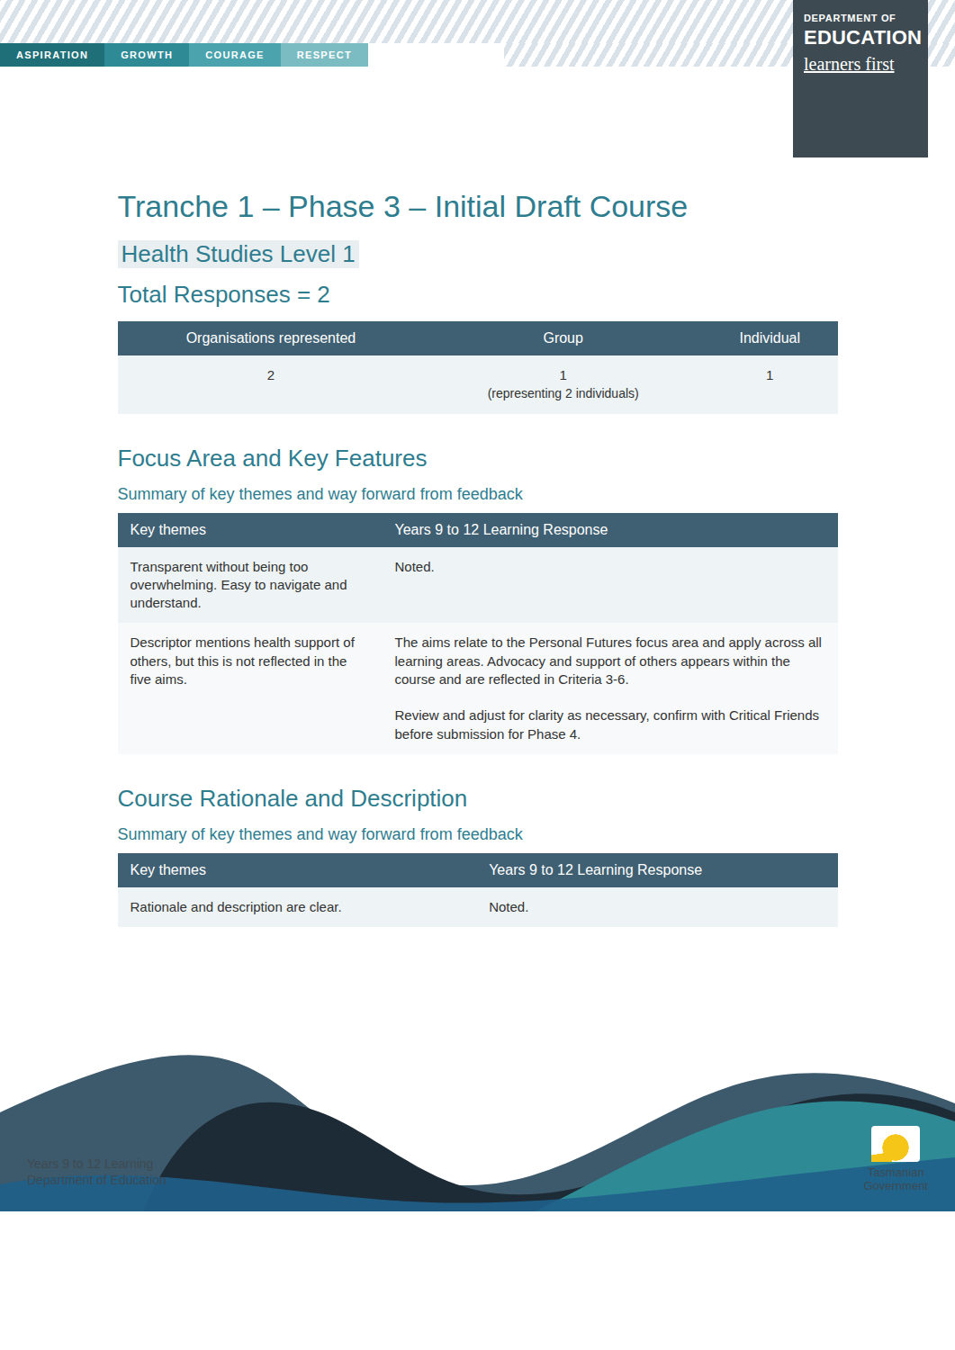ASPIRATION GROWTH COURAGE RESPECT
DEPARTMENT OF
EDUCATION
learners first
Tranche 1 – Phase 3 – Initial Draft Course
Health Studies Level 1
Total Responses = 2
| Organisations represented | Group | Individual |
| --- | --- | --- |
| 2 | 1 (representing 2 individuals) | 1 |
Focus Area and Key Features
Summary of key themes and way forward from feedback
| Key themes | Years 9 to 12 Learning Response |
| --- | --- |
| Transparent without being too overwhelming. Easy to navigate and understand. | Noted. |
| Descriptor mentions health support of others, but this is not reflected in the five aims. | The aims relate to the Personal Futures focus area and apply across all learning areas. Advocacy and support of others appears within the course and are reflected in Criteria 3-6. Review and adjust for clarity as necessary, confirm with Critical Friends before submission for Phase 4. |
Course Rationale and Description
Summary of key themes and way forward from feedback
| Key themes | Years 9 to 12 Learning Response |
| --- | --- |
| Rationale and description are clear. | Noted. |
Years 9 to 12 Learning
Department of Education
Tasmanian
Government